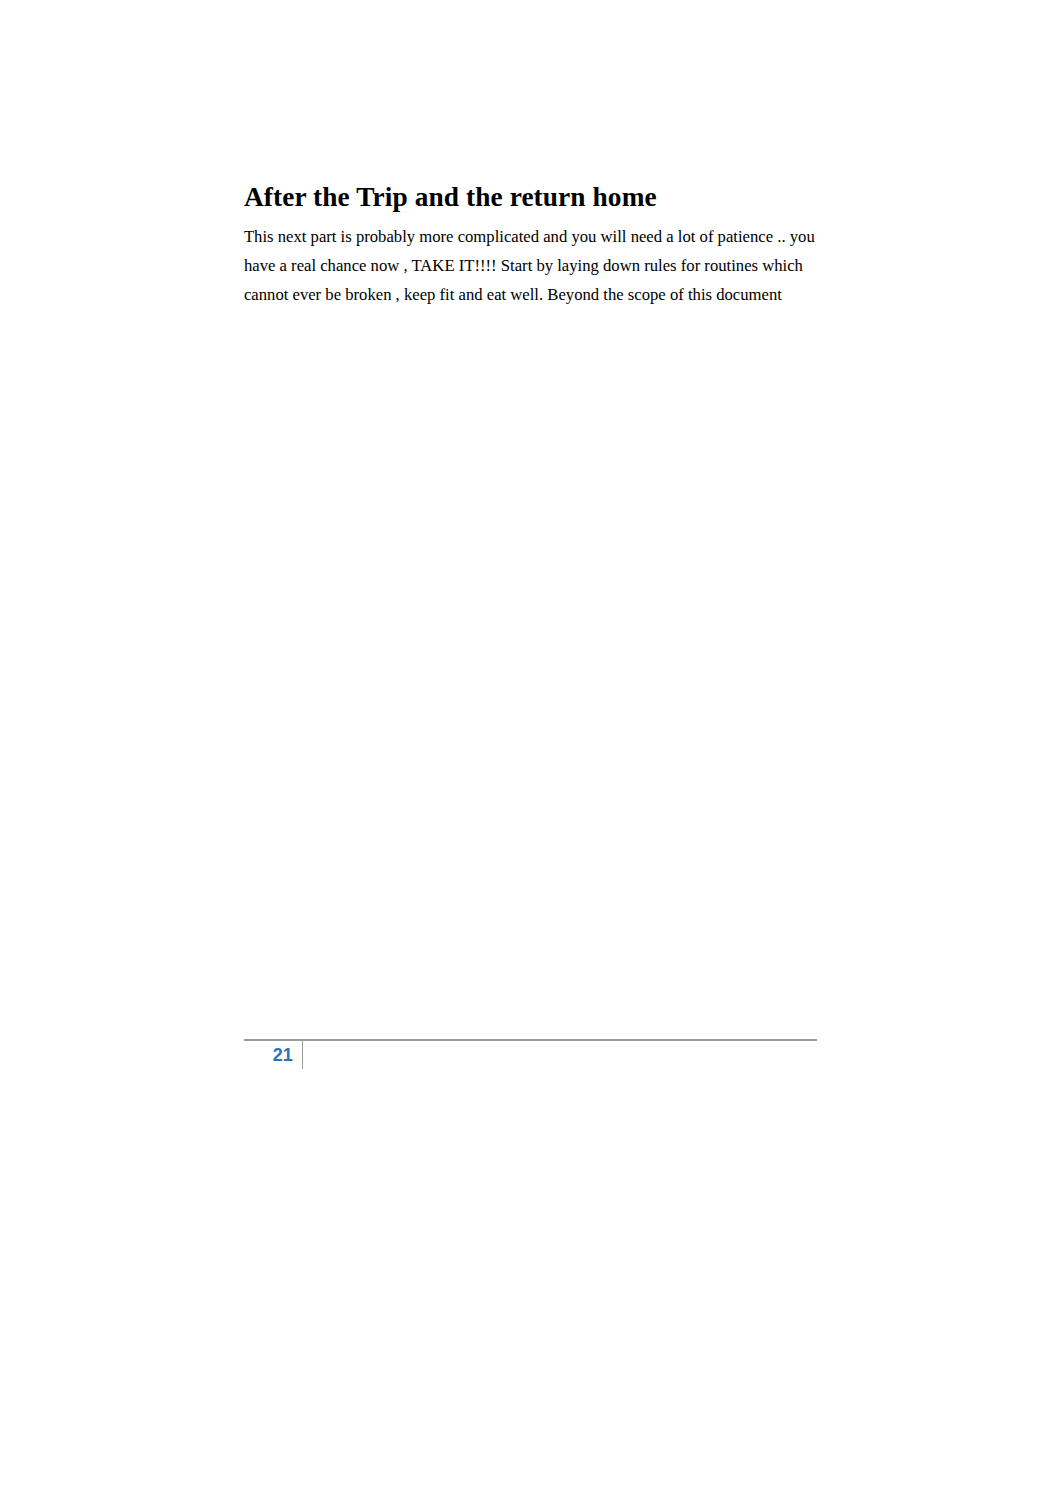After the Trip and the return home
This next part is probably more complicated and you will need a lot of patience .. you have a real chance now , TAKE IT!!!! Start by laying down rules for routines which cannot ever be broken , keep fit and eat well. Beyond the scope of this document
21